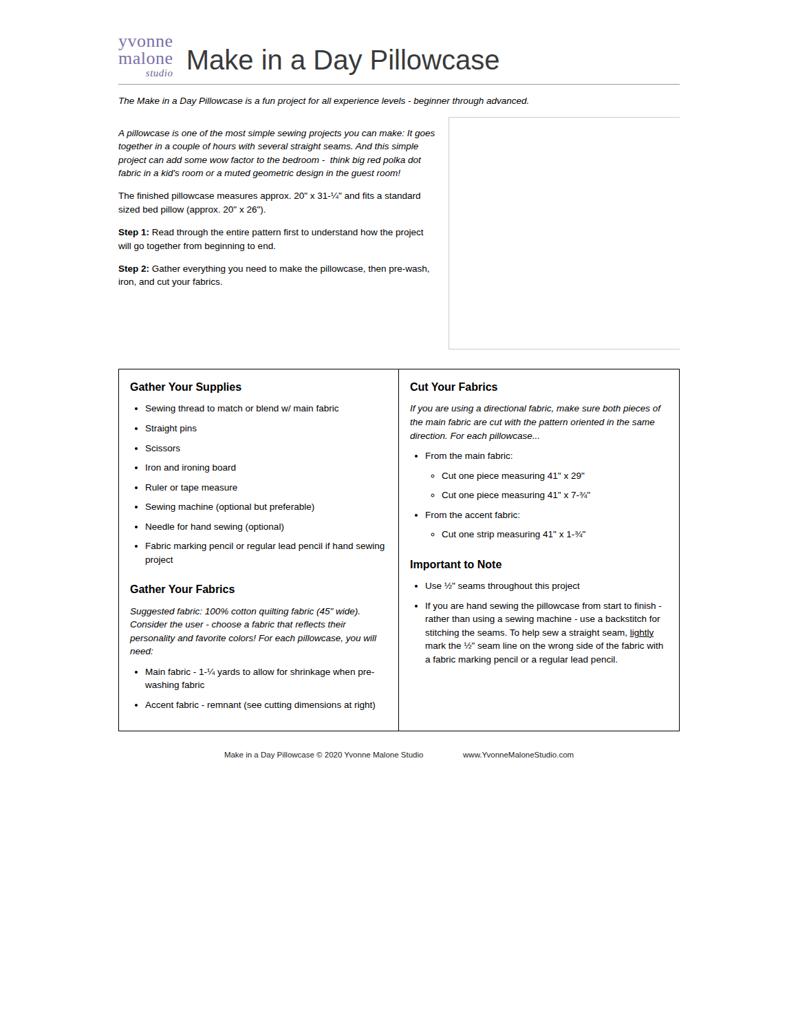yvonne
malonestudio
Make in a Day Pillowcase
The Make in a Day Pillowcase is a fun project for all experience levels - beginner through advanced.
A pillowcase is one of the most simple sewing projects you can make: It goes together in a couple of hours with several straight seams. And this simple project can add some wow factor to the bedroom - think big red polka dot fabric in a kid's room or a muted geometric design in the guest room!
The finished pillowcase measures approx. 20" x 31-¼" and fits a standard sized bed pillow (approx. 20" x 26").
Step 1: Read through the entire pattern first to understand how the project will go together from beginning to end.
Step 2: Gather everything you need to make the pillowcase, then pre-wash, iron, and cut your fabrics.
Gather Your Supplies
Sewing thread to match or blend w/ main fabric
Straight pins
Scissors
Iron and ironing board
Ruler or tape measure
Sewing machine (optional but preferable)
Needle for hand sewing (optional)
Fabric marking pencil or regular lead pencil if hand sewing project
Gather Your Fabrics
Suggested fabric: 100% cotton quilting fabric (45" wide). Consider the user - choose a fabric that reflects their personality and favorite colors! For each pillowcase, you will need:
Main fabric - 1-¼ yards to allow for shrinkage when pre-washing fabric
Accent fabric - remnant (see cutting dimensions at right)
Cut Your Fabrics
If you are using a directional fabric, make sure both pieces of the main fabric are cut with the pattern oriented in the same direction. For each pillowcase...
From the main fabric:
Cut one piece measuring 41" x 29"
Cut one piece measuring 41" x 7-¾"
From the accent fabric:
Cut one strip measuring 41" x 1-¾"
Important to Note
Use ½" seams throughout this project
If you are hand sewing the pillowcase from start to finish - rather than using a sewing machine - use a backstitch for stitching the seams. To help sew a straight seam, lightly mark the ½" seam line on the wrong side of the fabric with a fabric marking pencil or a regular lead pencil.
Make in a Day Pillowcase © 2020 Yvonne Malone Studio www.YvonneMaloneStudio.com